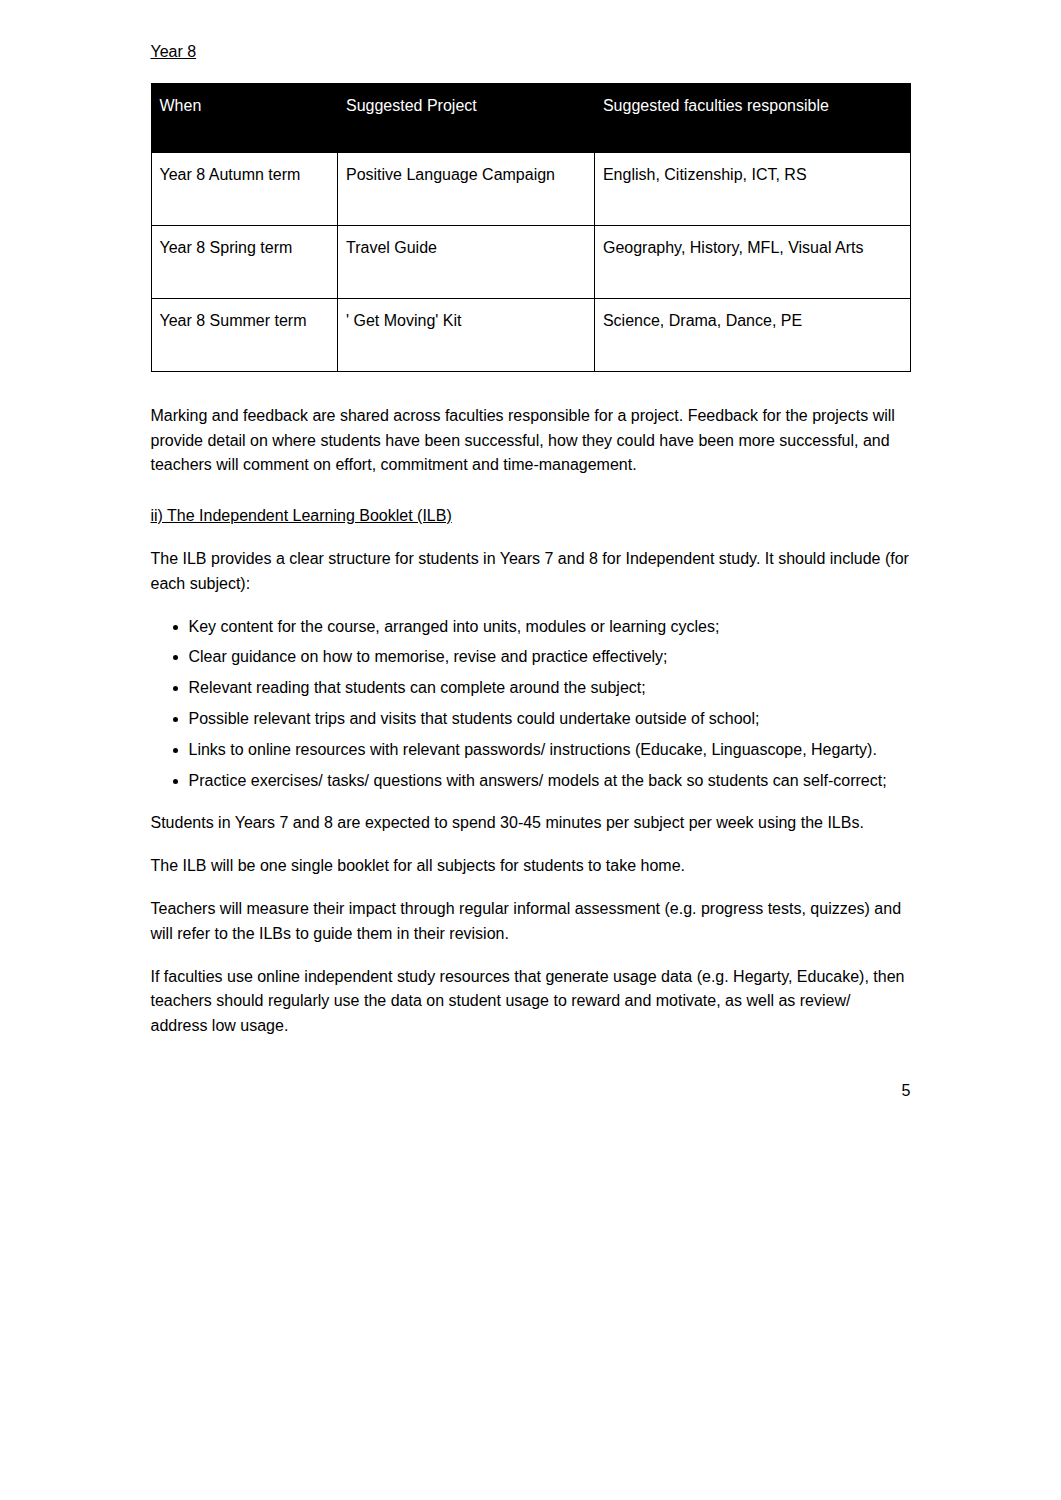Year 8
| When | Suggested Project | Suggested faculties responsible |
| --- | --- | --- |
| Year 8 Autumn term | Positive Language Campaign | English, Citizenship, ICT, RS |
| Year 8 Spring term | Travel Guide | Geography, History, MFL, Visual Arts |
| Year 8 Summer term | ' Get Moving' Kit | Science, Drama, Dance, PE |
Marking and feedback are shared across faculties responsible for a project. Feedback for the projects will provide detail on where students have been successful, how they could have been more successful, and teachers will comment on effort, commitment and time-management.
ii) The Independent Learning Booklet (ILB)
The ILB provides a clear structure for students in Years 7 and 8 for Independent study. It should include (for each subject):
Key content for the course, arranged into units, modules or learning cycles;
Clear guidance on how to memorise, revise and practice effectively;
Relevant reading that students can complete around the subject;
Possible relevant trips and visits that students could undertake outside of school;
Links to online resources with relevant passwords/ instructions (Educake, Linguascope, Hegarty).
Practice exercises/ tasks/ questions with answers/ models at the back so students can self-correct;
Students in Years 7 and 8 are expected to spend 30-45 minutes per subject per week using the ILBs.
The ILB will be one single booklet for all subjects for students to take home.
Teachers will measure their impact through regular informal assessment (e.g. progress tests, quizzes) and will refer to the ILBs to guide them in their revision.
If faculties use online independent study resources that generate usage data (e.g. Hegarty, Educake), then teachers should regularly use the data on student usage to reward and motivate, as well as review/ address low usage.
5